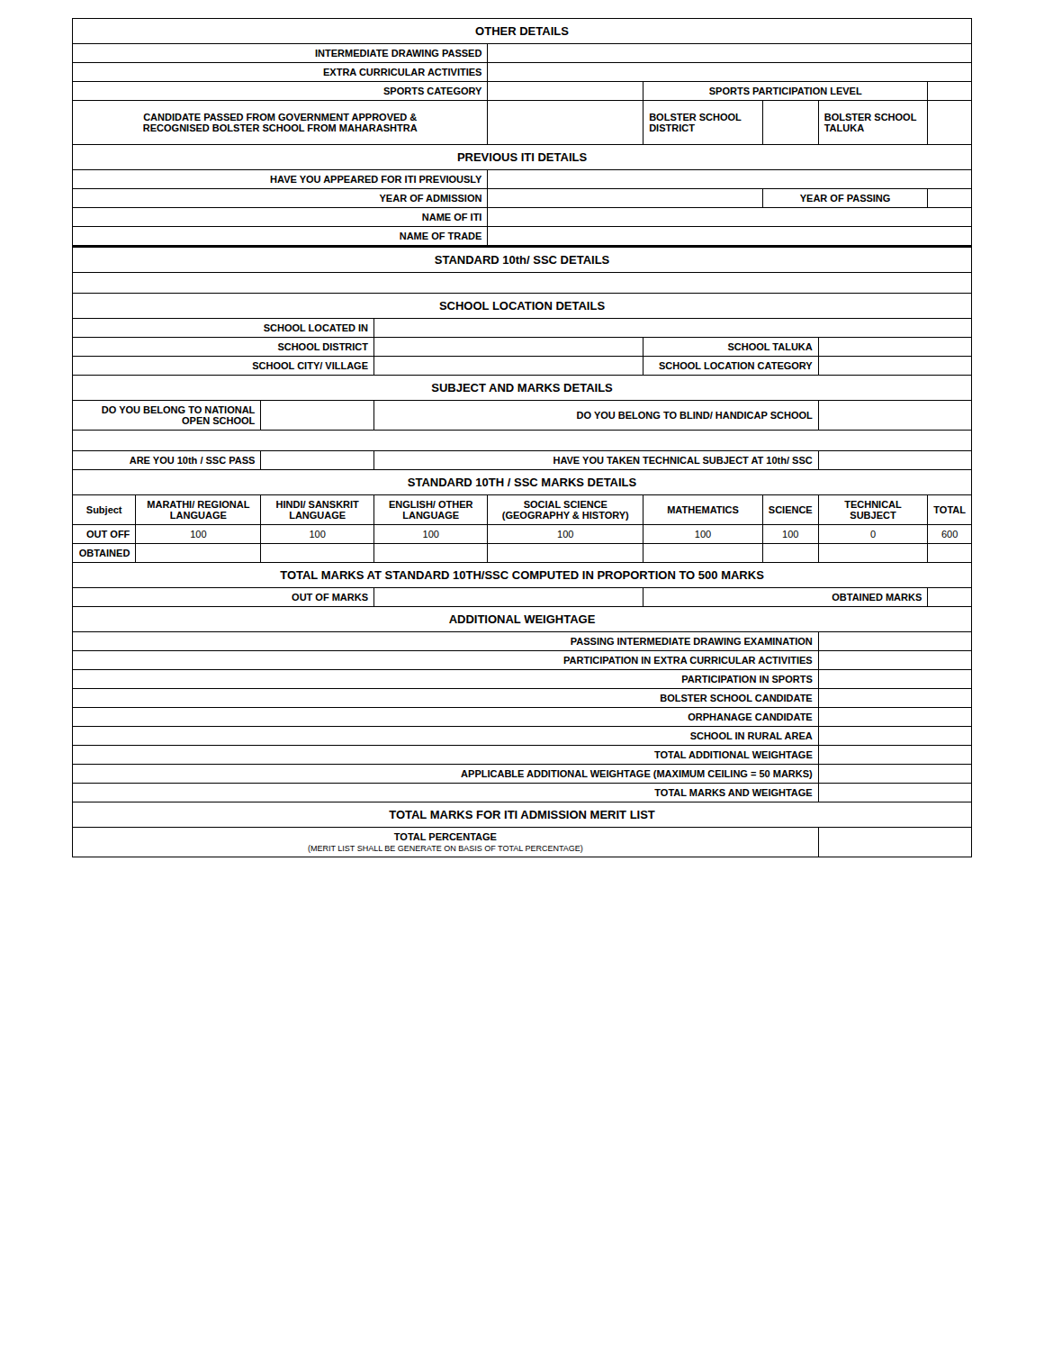| OTHER DETAILS |
| INTERMEDIATE DRAWING PASSED | |
| EXTRA CURRICULAR ACTIVITIES | |
| SPORTS CATEGORY | | SPORTS PARTICIPATION LEVEL | |
| CANDIDATE PASSED FROM GOVERNMENT APPROVED & RECOGNISED BOLSTER SCHOOL FROM MAHARASHTRA | | BOLSTER SCHOOL DISTRICT | | BOLSTER SCHOOL TALUKA | |
| PREVIOUS ITI DETAILS |
| HAVE YOU APPEARED FOR ITI PREVIOUSLY | |
| YEAR OF ADMISSION | | YEAR OF PASSING | |
| NAME OF ITI | |
| NAME OF TRADE | |
| STANDARD 10th/ SSC DETAILS |
| SCHOOL LOCATION DETAILS |
| SCHOOL LOCATED IN | |
| SCHOOL DISTRICT | | SCHOOL TALUKA | |
| SCHOOL CITY/ VILLAGE | | SCHOOL LOCATION CATEGORY | |
| SUBJECT AND MARKS DETAILS |
| DO YOU BELONG TO NATIONAL OPEN SCHOOL | | DO YOU BELONG TO BLIND/ HANDICAP SCHOOL | |
| ARE YOU 10th / SSC PASS | | HAVE YOU TAKEN TECHNICAL SUBJECT AT 10th/ SSC | |
| STANDARD 10TH / SSC MARKS DETAILS |
| Subject | MARATHI/ REGIONAL LANGUAGE | HINDI/ SANSKRIT LANGUAGE | ENGLISH/ OTHER LANGUAGE | SOCIAL SCIENCE (GEOGRAPHY & HISTORY) | MATHEMATICS | SCIENCE | TECHNICAL SUBJECT | TOTAL |
| OUT OFF | 100 | 100 | 100 | 100 | 100 | 100 | 0 | 600 |
| OBTAINED | | | | | | | | |
| TOTAL MARKS AT STANDARD 10TH/SSC COMPUTED IN PROPORTION TO 500 MARKS |
| OUT OF MARKS | | OBTAINED MARKS | |
| ADDITIONAL WEIGHTAGE |
| PASSING INTERMEDIATE DRAWING EXAMINATION | |
| PARTICIPATION IN EXTRA CURRICULAR ACTIVITIES | |
| PARTICIPATION IN SPORTS | |
| BOLSTER SCHOOL CANDIDATE | |
| ORPHANAGE CANDIDATE | |
| SCHOOL IN RURAL AREA | |
| TOTAL ADDITIONAL WEIGHTAGE | |
| APPLICABLE ADDITIONAL WEIGHTAGE (MAXIMUM CEILING = 50 MARKS) | |
| TOTAL MARKS AND WEIGHTAGE | |
| TOTAL MARKS FOR ITI ADMISSION MERIT LIST |
| TOTAL PERCENTAGE (MERIT LIST SHALL BE GENERATE ON BASIS OF TOTAL PERCENTAGE) | |